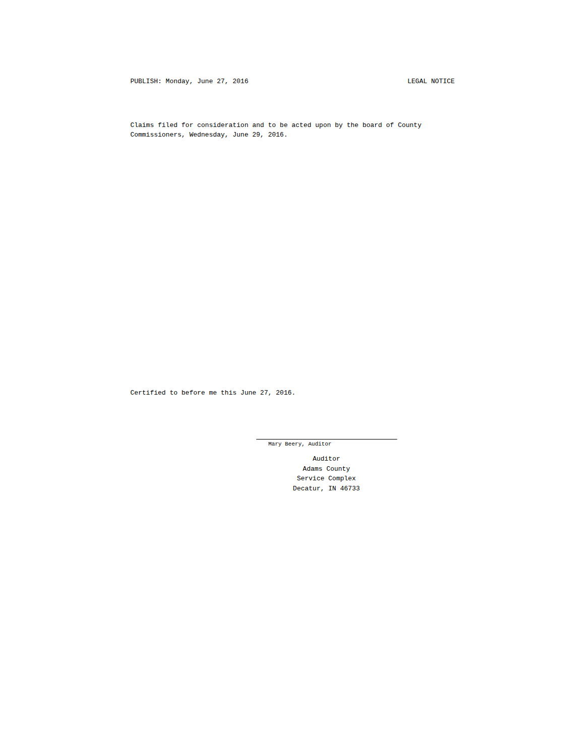PUBLISH: Monday, June 27, 2016
LEGAL NOTICE
Claims filed for consideration and to be acted upon by the board of County Commissioners, Wednesday, June 29, 2016.
Certified to before me this June 27, 2016.
Mary Beery, Auditor
Auditor
Adams County
Service Complex
Decatur, IN 46733